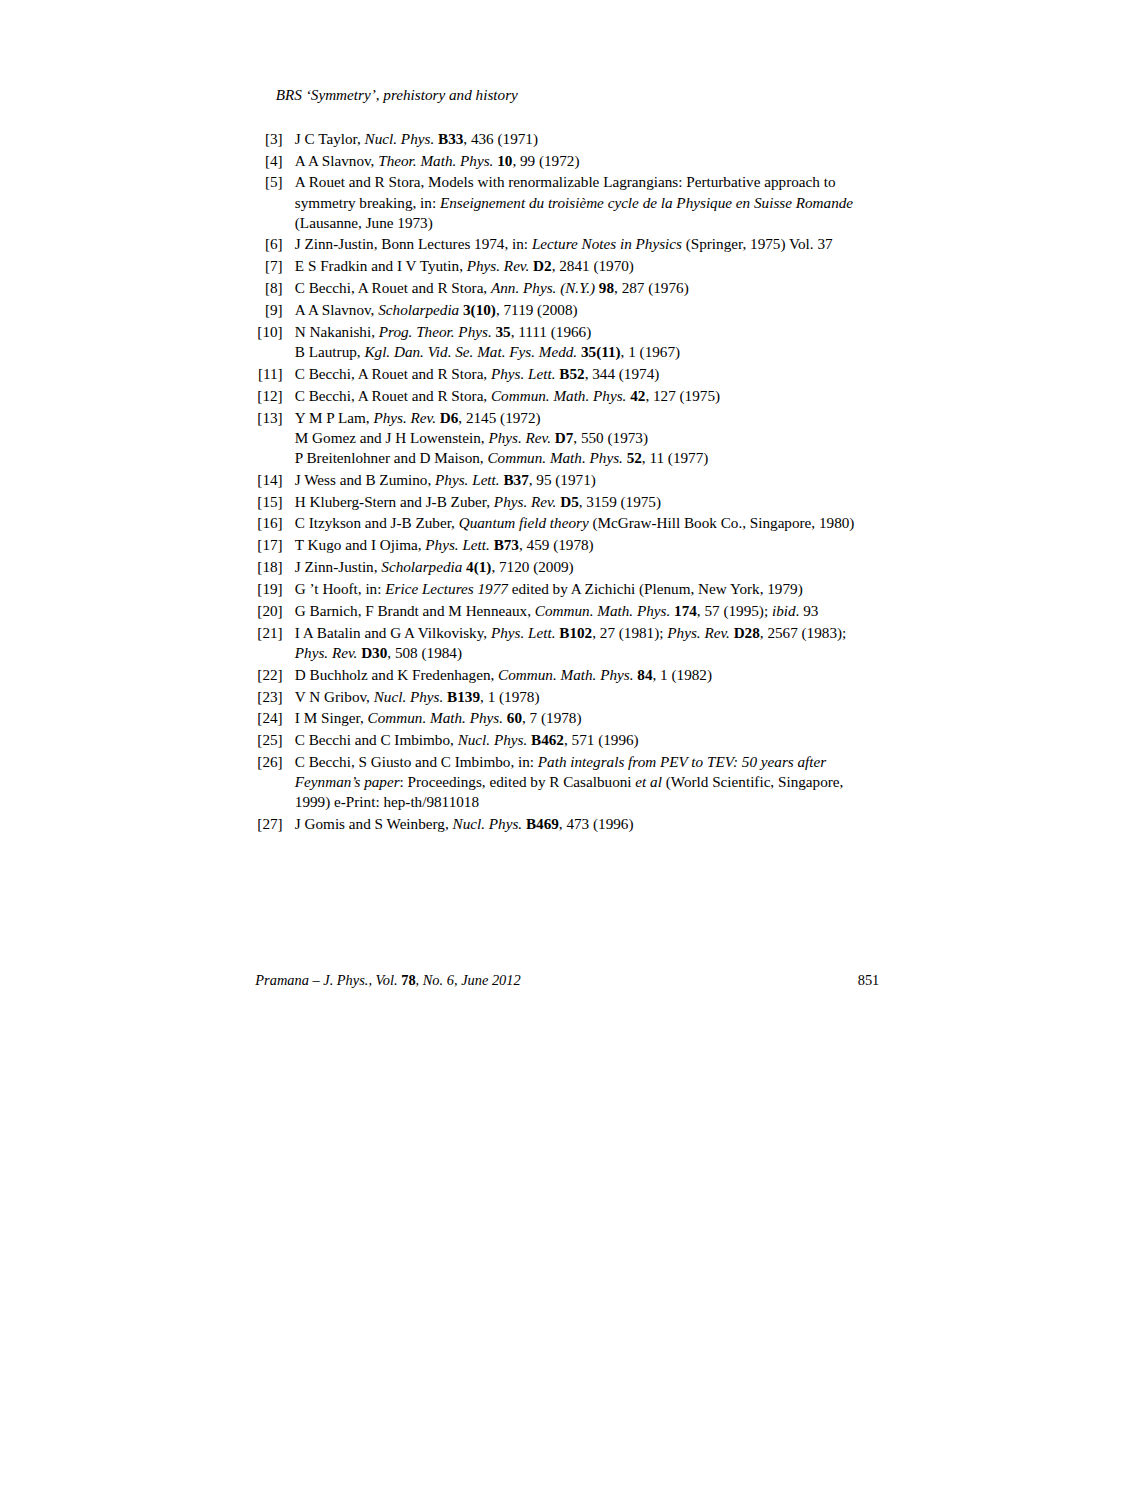BRS ‘Symmetry’, prehistory and history
[3] J C Taylor, Nucl. Phys. B33, 436 (1971)
[4] A A Slavnov, Theor. Math. Phys. 10, 99 (1972)
[5] A Rouet and R Stora, Models with renormalizable Lagrangians: Perturbative approach to symmetry breaking, in: Enseignement du troisième cycle de la Physique en Suisse Romande (Lausanne, June 1973)
[6] J Zinn-Justin, Bonn Lectures 1974, in: Lecture Notes in Physics (Springer, 1975) Vol. 37
[7] E S Fradkin and I V Tyutin, Phys. Rev. D2, 2841 (1970)
[8] C Becchi, A Rouet and R Stora, Ann. Phys. (N.Y.) 98, 287 (1976)
[9] A A Slavnov, Scholarpedia 3(10), 7119 (2008)
[10] N Nakanishi, Prog. Theor. Phys. 35, 1111 (1966) B Lautrup, Kgl. Dan. Vid. Se. Mat. Fys. Medd. 35(11), 1 (1967)
[11] C Becchi, A Rouet and R Stora, Phys. Lett. B52, 344 (1974)
[12] C Becchi, A Rouet and R Stora, Commun. Math. Phys. 42, 127 (1975)
[13] Y M P Lam, Phys. Rev. D6, 2145 (1972) M Gomez and J H Lowenstein, Phys. Rev. D7, 550 (1973) P Breitenlohner and D Maison, Commun. Math. Phys. 52, 11 (1977)
[14] J Wess and B Zumino, Phys. Lett. B37, 95 (1971)
[15] H Kluberg-Stern and J-B Zuber, Phys. Rev. D5, 3159 (1975)
[16] C Itzykson and J-B Zuber, Quantum field theory (McGraw-Hill Book Co., Singapore, 1980)
[17] T Kugo and I Ojima, Phys. Lett. B73, 459 (1978)
[18] J Zinn-Justin, Scholarpedia 4(1), 7120 (2009)
[19] G ’t Hooft, in: Erice Lectures 1977 edited by A Zichichi (Plenum, New York, 1979)
[20] G Barnich, F Brandt and M Henneaux, Commun. Math. Phys. 174, 57 (1995); ibid. 93
[21] I A Batalin and G A Vilkovisky, Phys. Lett. B102, 27 (1981); Phys. Rev. D28, 2567 (1983); Phys. Rev. D30, 508 (1984)
[22] D Buchholz and K Fredenhagen, Commun. Math. Phys. 84, 1 (1982)
[23] V N Gribov, Nucl. Phys. B139, 1 (1978)
[24] I M Singer, Commun. Math. Phys. 60, 7 (1978)
[25] C Becchi and C Imbimbo, Nucl. Phys. B462, 571 (1996)
[26] C Becchi, S Giusto and C Imbimbo, in: Path integrals from PEV to TEV: 50 years after Feynman’s paper: Proceedings, edited by R Casalbuoni et al (World Scientific, Singapore, 1999) e-Print: hep-th/9811018
[27] J Gomis and S Weinberg, Nucl. Phys. B469, 473 (1996)
Pramana – J. Phys., Vol. 78, No. 6, June 2012 851